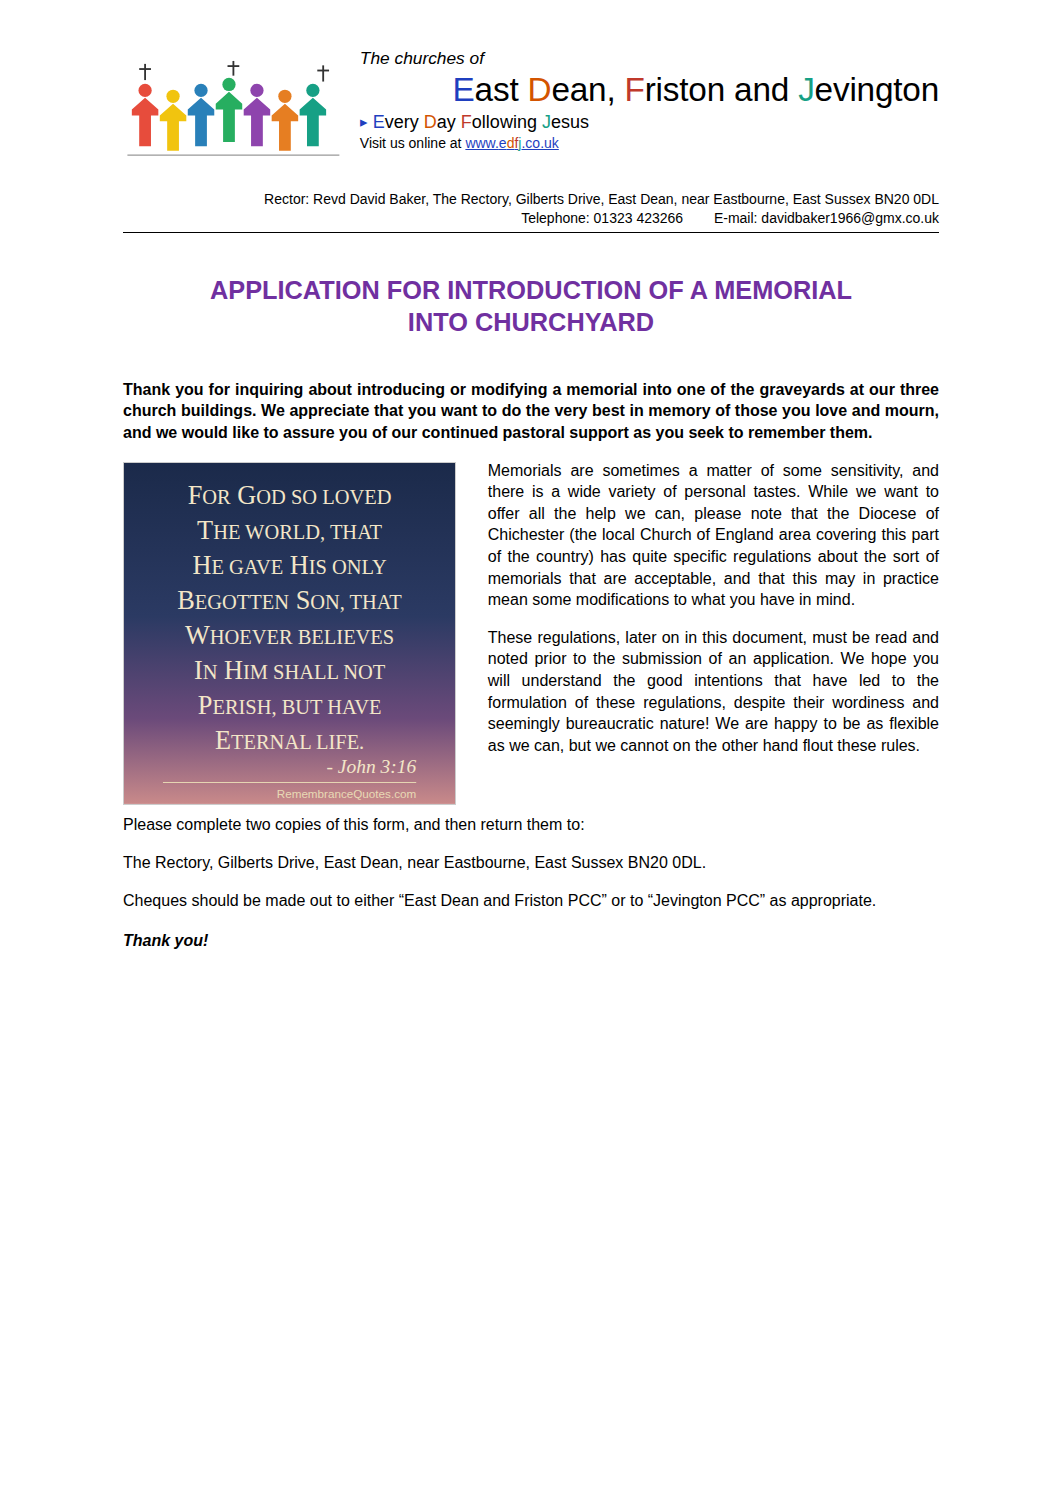The churches of
East Dean, Friston and Jevington
▸ Every Day Following Jesus
Visit us online at www.edfj.co.uk
Rector: Revd David Baker, The Rectory, Gilberts Drive, East Dean, near Eastbourne, East Sussex BN20 0DL Telephone: 01323 423266 E-mail: davidbaker1966@gmx.co.uk
APPLICATION FOR INTRODUCTION OF A MEMORIAL
INTO CHURCHYARD
Thank you for inquiring about introducing or modifying a memorial into one of the graveyards at our three church buildings. We appreciate that you want to do the very best in memory of those you love and mourn, and we would like to assure you of our continued pastoral support as you seek to remember them.
FOR GOD SO LOVED THE WORLD, THAT HE GAVE HIS ONLY BEGOTTEN SON, THAT WHOEVER BELIEVES IN HIM SHALL NOT PERISH, BUT HAVE ETERNAL LIFE. - John 3:16 RemembranceQuotes.com
Memorials are sometimes a matter of some sensitivity, and there is a wide variety of personal tastes. While we want to offer all the help we can, please note that the Diocese of Chichester (the local Church of England area covering this part of the country) has quite specific regulations about the sort of memorials that are acceptable, and that this may in practice mean some modifications to what you have in mind.
These regulations, later on in this document, must be read and noted prior to the submission of an application. We hope you will understand the good intentions that have led to the formulation of these regulations, despite their wordiness and seemingly bureaucratic nature! We are happy to be as flexible as we can, but we cannot on the other hand flout these rules.
Please complete two copies of this form, and then return them to:
The Rectory, Gilberts Drive, East Dean, near Eastbourne, East Sussex BN20 0DL.
Cheques should be made out to either “East Dean and Friston PCC” or to “Jevington PCC” as appropriate.
Thank you!